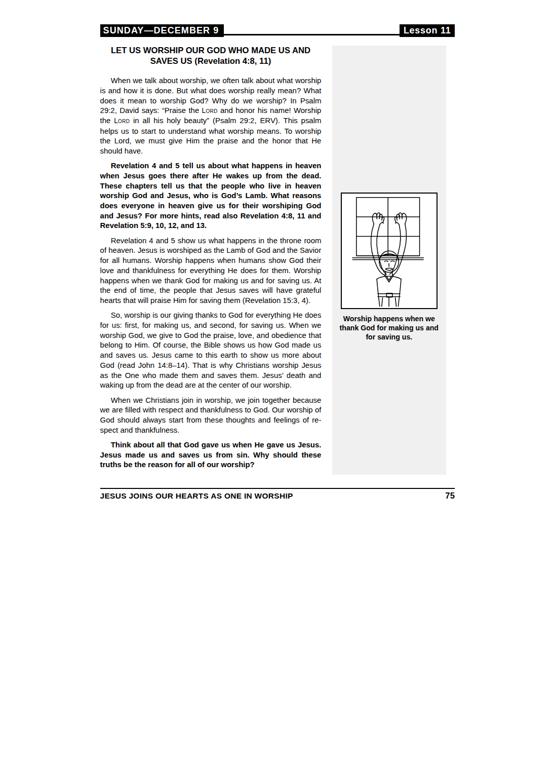SUNDAY—DECEMBER 9
Lesson 11
LET US WORSHIP OUR GOD WHO MADE US AND
SAVES US (Revelation 4:8, 11)
When we talk about worship, we often talk about what worship is and how it is done. But what does worship really mean? What does it mean to worship God? Why do we worship? In Psalm 29:2, David says: “Praise the Lord and honor his name! Worship the Lord in all his holy beauty” (Psalm 29:2, ERV). This psalm helps us to start to understand what worship means. To worship the Lord, we must give Him the praise and the honor that He should have.
Revelation 4 and 5 tell us about what happens in heaven when Jesus goes there after He wakes up from the dead. These chapters tell us that the people who live in heaven worship God and Jesus, who is God’s Lamb. What reasons does everyone in heaven give us for their worshiping God and Jesus? For more hints, read also Revelation 4:8, 11 and Revelation 5:9, 10, 12, and 13.
Revelation 4 and 5 show us what happens in the throne room of heaven. Jesus is worshiped as the Lamb of God and the Savior for all humans. Worship happens when humans show God their love and thankfulness for everything He does for them. Worship happens when we thank God for making us and for saving us. At the end of time, the people that Jesus saves will have grateful hearts that will praise Him for saving them (Revelation 15:3, 4).
So, worship is our giving thanks to God for everything He does for us: first, for making us, and second, for saving us. When we worship God, we give to God the praise, love, and obedience that belong to Him. Of course, the Bible shows us how God made us and saves us. Jesus came to this earth to show us more about God (read John 14:8–14). That is why Christians worship Jesus as the One who made them and saves them. Jesus’ death and waking up from the dead are at the center of our worship.
When we Christians join in worship, we join together because we are filled with respect and thankfulness to God. Our worship of God should always start from these thoughts and feelings of respect and thankfulness.
Think about all that God gave us when He gave us Jesus. Jesus made us and saves us from sin. Why should these truths be the reason for all of our worship?
Worship happens when we thank God for making us and for saving us.
JESUS JOINS OUR HEARTS AS ONE IN WORSHIP
75